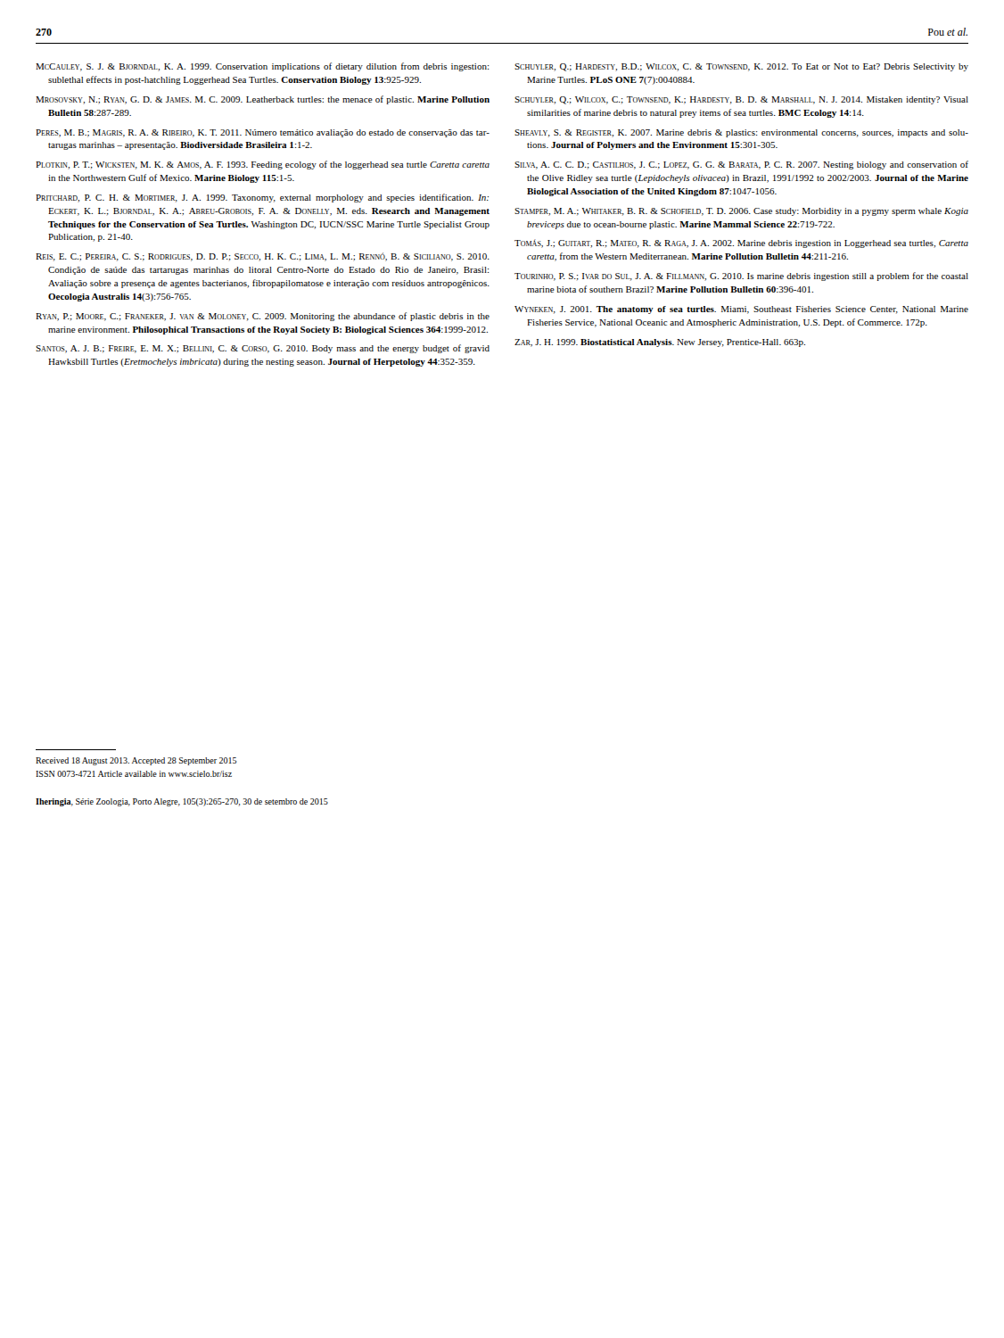270 Pou et al.
McCauley, S. J. & Bjorndal, K. A. 1999. Conservation implications of dietary dilution from debris ingestion: sublethal effects in post-hatchling Loggerhead Sea Turtles. Conservation Biology 13:925-929.
Mrosovsky, N.; Ryan, G. D. & James. M. C. 2009. Leatherback turtles: the menace of plastic. Marine Pollution Bulletin 58:287-289.
Peres, M. B.; Magris, R. A. & Ribeiro, K. T. 2011. Número temático avaliação do estado de conservação das tartarugas marinhas – apresentação. Biodiversidade Brasileira 1:1-2.
Plotkin, P. T.; Wicksten, M. K. & Amos, A. F. 1993. Feeding ecology of the loggerhead sea turtle Caretta caretta in the Northwestern Gulf of Mexico. Marine Biology 115:1-5.
Pritchard, P. C. H. & Mortimer, J. A. 1999. Taxonomy, external morphology and species identification. In: Eckert, K. L.; Bjorndal, K. A.; Abreu-Grobois, F. A. & Donelly, M. eds. Research and Management Techniques for the Conservation of Sea Turtles. Washington DC, IUCN/SSC Marine Turtle Specialist Group Publication, p. 21-40.
Reis, E. C.; Pereira, C. S.; Rodrigues, D. D. P.; Secco, H. K. C.; Lima, L. M.; Rennó, B. & Siciliano, S. 2010. Condição de saúde das tartarugas marinhas do litoral Centro-Norte do Estado do Rio de Janeiro, Brasil: Avaliação sobre a presença de agentes bacterianos, fibropapilomatose e interação com resíduos antropogênicos. Oecologia Australis 14(3):756-765.
Ryan, P.; Moore, C.; Franeker, J. van & Moloney, C. 2009. Monitoring the abundance of plastic debris in the marine environment. Philosophical Transactions of the Royal Society B: Biological Sciences 364:1999-2012.
Santos, A. J. B.; Freire, E. M. X.; Bellini, C. & Corso, G. 2010. Body mass and the energy budget of gravid Hawksbill Turtles (Eretmochelys imbricata) during the nesting season. Journal of Herpetology 44:352-359.
Schuyler, Q.; Hardesty, B.D.; Wilcox, C. & Townsend, K. 2012. To Eat or Not to Eat? Debris Selectivity by Marine Turtles. PLoS ONE 7(7):0040884.
Schuyler, Q.; Wilcox, C.; Townsend, K.; Hardesty, B. D. & Marshall, N. J. 2014. Mistaken identity? Visual similarities of marine debris to natural prey items of sea turtles. BMC Ecology 14:14.
Sheavly, S. & Register, K. 2007. Marine debris & plastics: environmental concerns, sources, impacts and solutions. Journal of Polymers and the Environment 15:301-305.
Silva, A. C. C. D.; Castilhos, J. C.; Lopez, G. G. & Barata, P. C. R. 2007. Nesting biology and conservation of the Olive Ridley sea turtle (Lepidocheyls olivacea) in Brazil, 1991/1992 to 2002/2003. Journal of the Marine Biological Association of the United Kingdom 87:1047-1056.
Stamper, M. A.; Whitaker, B. R. & Schofield, T. D. 2006. Case study: Morbidity in a pygmy sperm whale Kogia breviceps due to ocean-bourne plastic. Marine Mammal Science 22:719-722.
Tomás, J.; Guitart, R.; Mateo, R. & Raga, J. A. 2002. Marine debris ingestion in Loggerhead sea turtles, Caretta caretta, from the Western Mediterranean. Marine Pollution Bulletin 44:211-216.
Tourinho, P. S.; Ivar do Sul, J. A. & Fillmann, G. 2010. Is marine debris ingestion still a problem for the coastal marine biota of southern Brazil? Marine Pollution Bulletin 60:396-401.
Wyneken, J. 2001. The anatomy of sea turtles. Miami, Southeast Fisheries Science Center, National Marine Fisheries Service, National Oceanic and Atmospheric Administration, U.S. Dept. of Commerce. 172p.
Zar, J. H. 1999. Biostatistical Analysis. New Jersey, Prentice-Hall. 663p.
Received 18 August 2013. Accepted 28 September 2015
ISSN 0073-4721 Article available in www.scielo.br/isz
Iheringia, Série Zoologia, Porto Alegre, 105(3):265-270, 30 de setembro de 2015